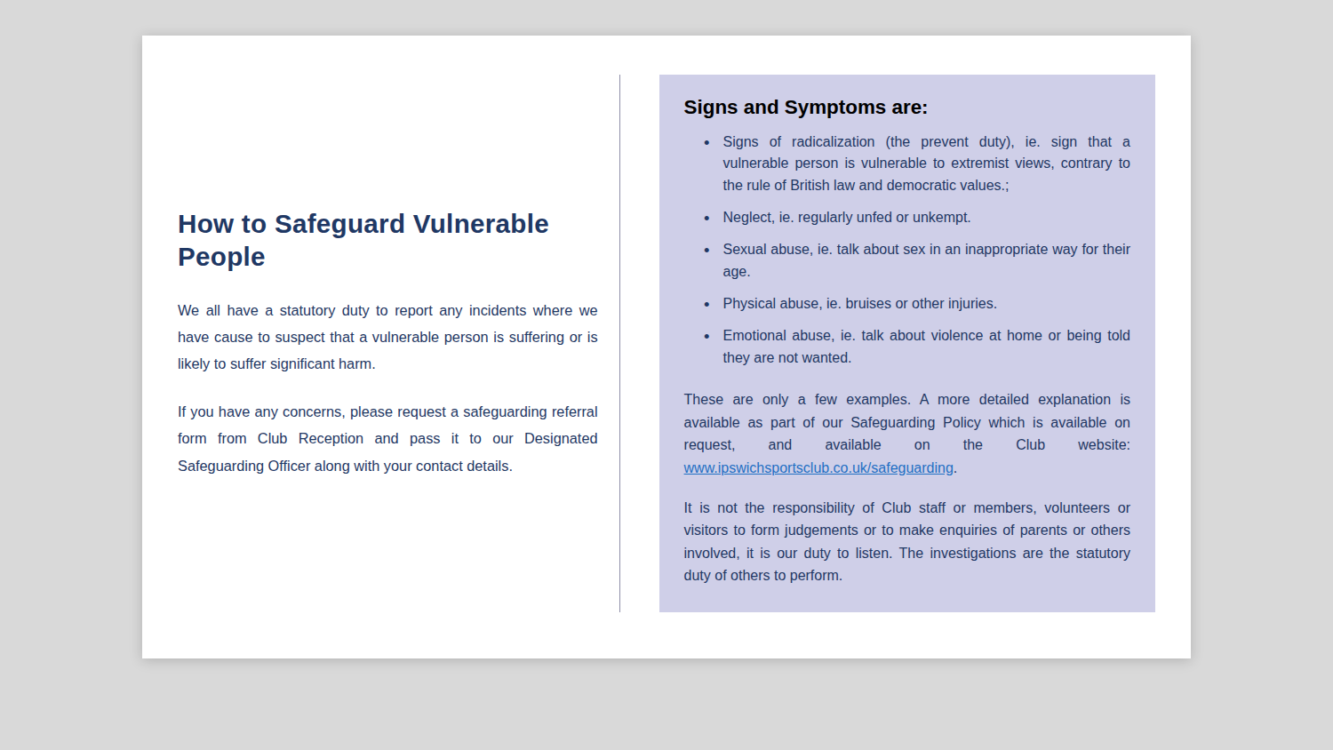How to Safeguard Vulnerable People
We all have a statutory duty to report any incidents where we have cause to suspect that a vulnerable person is suffering or is likely to suffer significant harm.
If you have any concerns, please request a safeguarding referral form from Club Reception and pass it to our Designated Safeguarding Officer along with your contact details.
Signs and Symptoms are:
Signs of radicalization (the prevent duty), ie. sign that a vulnerable person is vulnerable to extremist views, contrary to the rule of British law and democratic values.;
Neglect, ie. regularly unfed or unkempt.
Sexual abuse, ie. talk about sex in an inappropriate way for their age.
Physical abuse, ie. bruises or other injuries.
Emotional abuse, ie. talk about violence at home or being told they are not wanted.
These are only a few examples. A more detailed explanation is available as part of our Safeguarding Policy which is available on request, and available on the Club website: www.ipswichsportsclub.co.uk/safeguarding.
It is not the responsibility of Club staff or members, volunteers or visitors to form judgements or to make enquiries of parents or others involved, it is our duty to listen. The investigations are the statutory duty of others to perform.